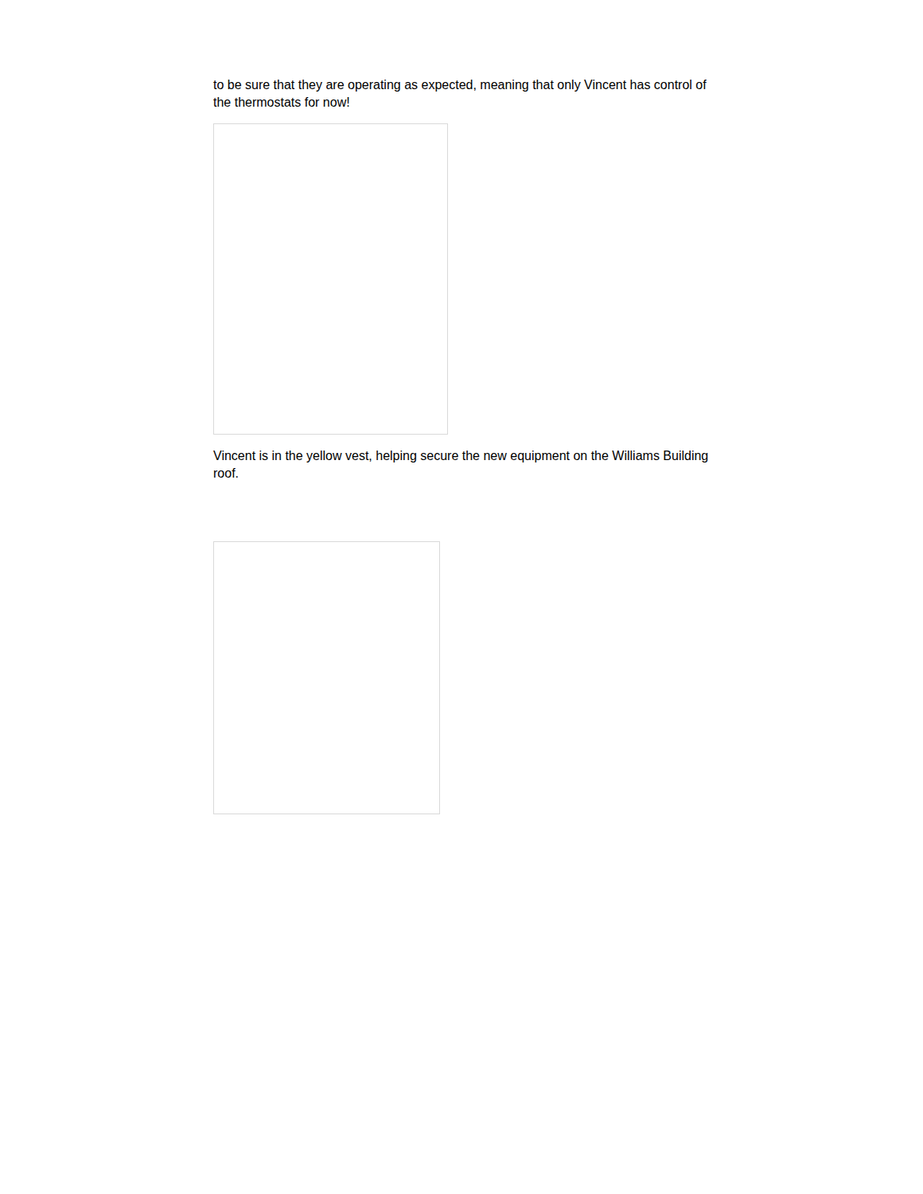to be sure that they are operating as expected, meaning that only Vincent has control of the thermostats for now!
Vincent is in the yellow vest, helping secure the new equipment on the Williams Building roof.